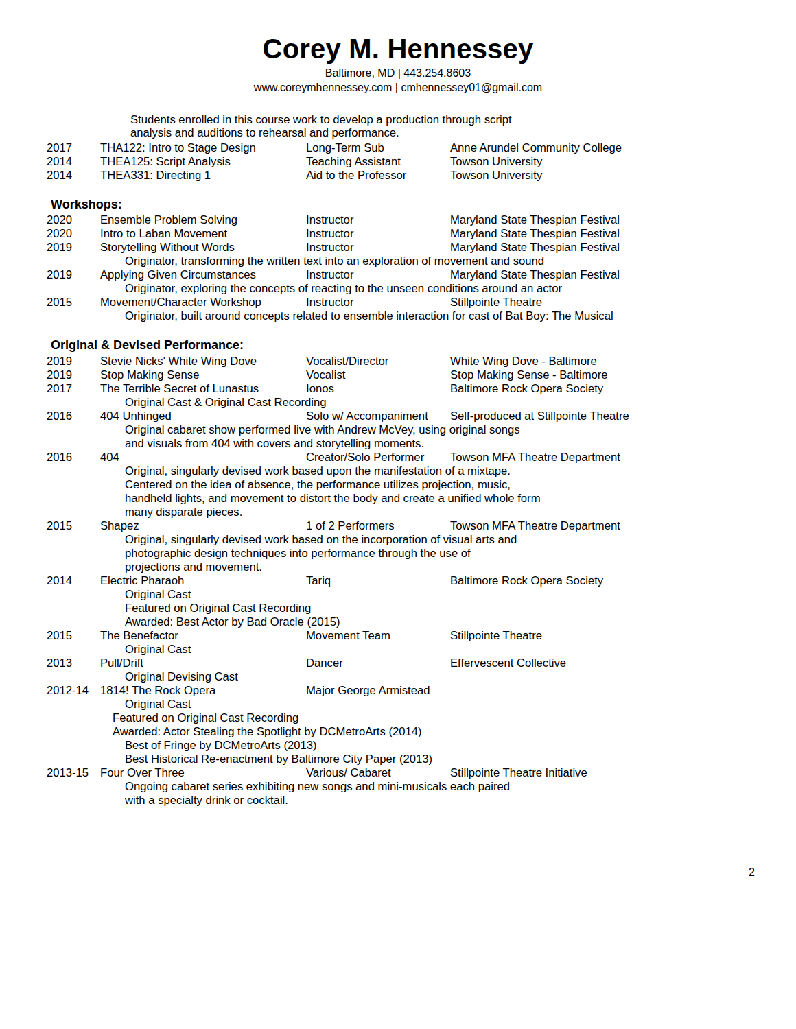Corey M. Hennessey
Baltimore, MD | 443.254.8603
www.coreymhennessey.com | cmhennessey01@gmail.com
Students enrolled in this course work to develop a production through script
analysis and auditions to rehearsal and performance.
| 2017 | THA122: Intro to Stage Design | Long-Term Sub | Anne Arundel Community College |
| 2014 | THEA125: Script Analysis | Teaching Assistant | Towson University |
| 2014 | THEA331: Directing 1 | Aid to the Professor | Towson University |
Workshops:
| 2020 | Ensemble Problem Solving | Instructor | Maryland State Thespian Festival |
| 2020 | Intro to Laban Movement | Instructor | Maryland State Thespian Festival |
| 2019 | Storytelling Without Words | Instructor | Maryland State Thespian Festival |
| | Originator, transforming the written text into an exploration of movement and sound |
| 2019 | Applying Given Circumstances | Instructor | Maryland State Thespian Festival |
| | Originator, exploring the concepts of reacting to the unseen conditions around an actor |
| 2015 | Movement/Character Workshop | Instructor | Stillpointe Theatre |
| | Originator, built around concepts related to ensemble interaction for cast of Bat Boy: The Musical |
Original & Devised Performance:
| 2019 | Stevie Nicks' White Wing Dove | Vocalist/Director | White Wing Dove - Baltimore |
| 2019 | Stop Making Sense | Vocalist | Stop Making Sense - Baltimore |
| 2017 | The Terrible Secret of Lunastus | Ionos | Baltimore Rock Opera Society |
| | Original Cast & Original Cast Recording |
| 2016 | 404 Unhinged | Solo w/ Accompaniment | Self-produced at Stillpointe Theatre |
| | Original cabaret show performed live with Andrew McVey, using original songs and visuals from 404 with covers and storytelling moments. |
| 2016 | 404 | Creator/Solo Performer | Towson MFA Theatre Department |
| | Original, singularly devised work based upon the manifestation of a mixtape. Centered on the idea of absence, the performance utilizes projection, music, handheld lights, and movement to distort the body and create a unified whole form many disparate pieces. |
| 2015 | Shapez | 1 of 2 Performers | Towson MFA Theatre Department |
| | Original, singularly devised work based on the incorporation of visual arts and photographic design techniques into performance through the use of projections and movement. |
| 2014 | Electric Pharaoh | Tariq | Baltimore Rock Opera Society |
| | Original Cast Featured on Original Cast Recording Awarded: Best Actor by Bad Oracle (2015) |
| 2015 | The Benefactor | Movement Team | Stillpointe Theatre |
| | Original Cast |
| 2013 | Pull/Drift | Dancer | Effervescent Collective |
| | Original Devising Cast |
| 2012-14 | 1814! The Rock Opera | Major George Armistead | |
| | Original Cast |
| | Featured on Original Cast Recording |
| | Awarded: Actor Stealing the Spotlight by DCMetroArts (2014) |
| | Best of Fringe by DCMetroArts (2013) |
| | Best Historical Re-enactment by Baltimore City Paper (2013) |
| 2013-15 | Four Over Three | Various/ Cabaret | Stillpointe Theatre Initiative |
| | Ongoing cabaret series exhibiting new songs and mini-musicals each paired with a specialty drink or cocktail. |
2